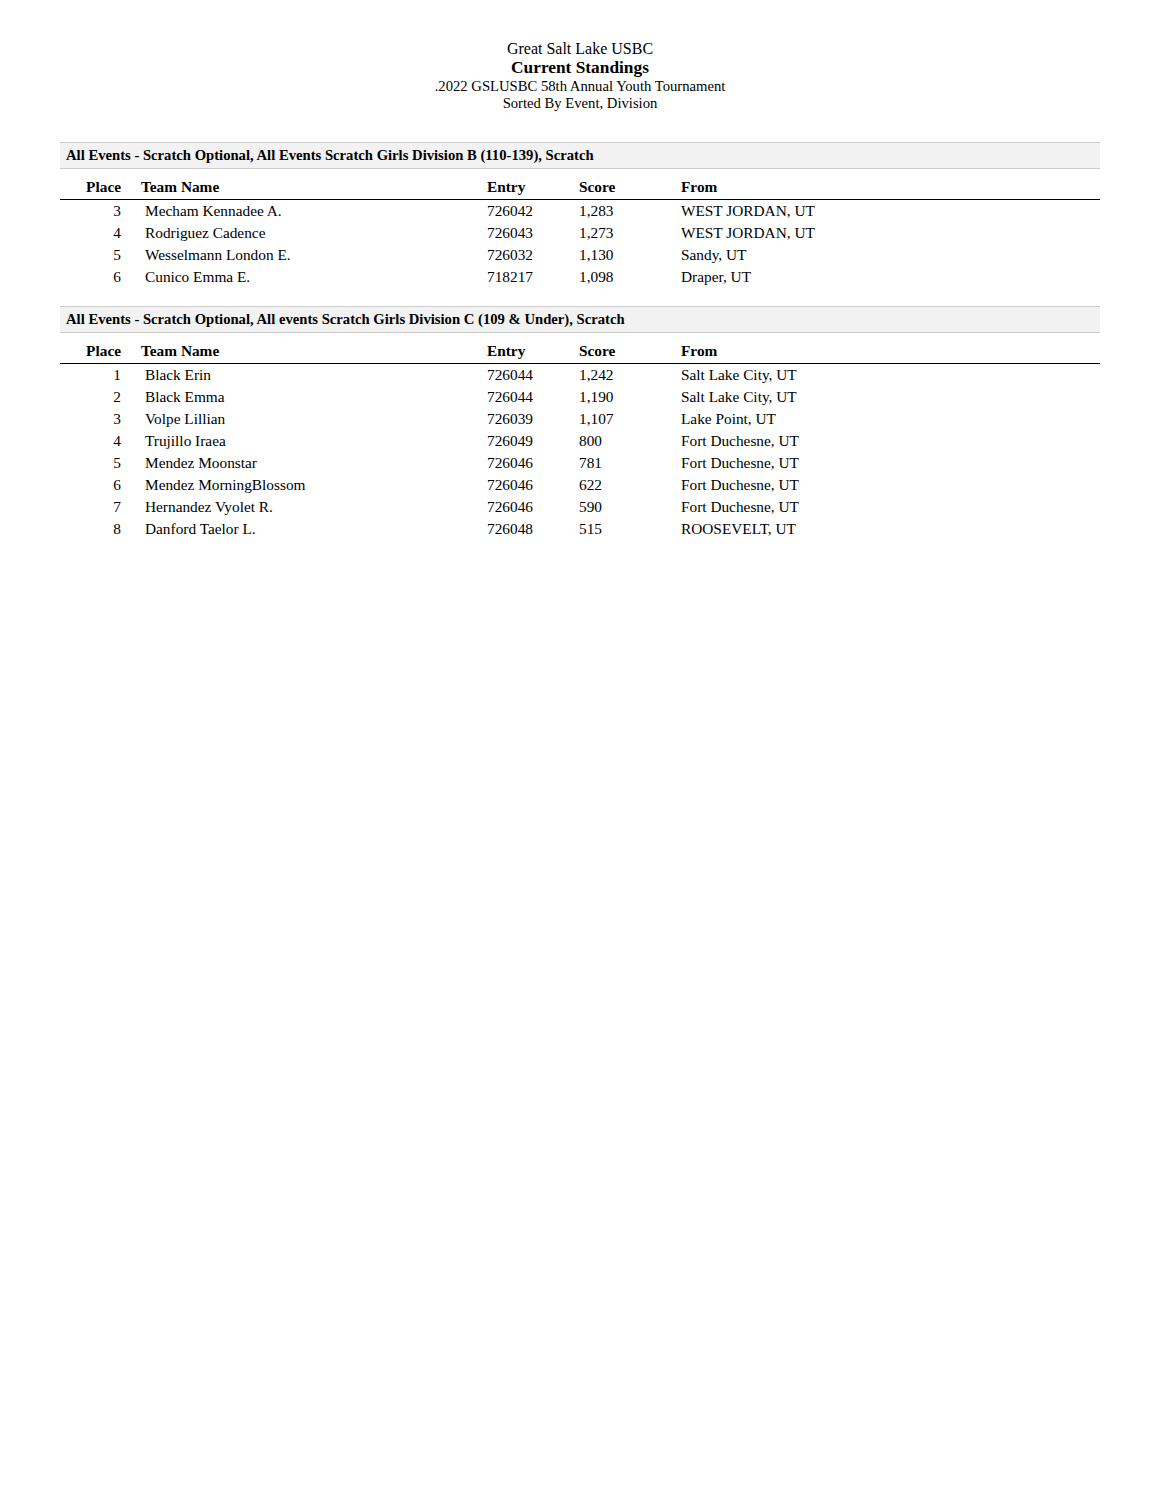Great Salt Lake USBC
Current Standings
.2022 GSLUSBC 58th Annual Youth Tournament
Sorted By Event, Division
All Events - Scratch Optional, All Events Scratch Girls Division B (110-139), Scratch
| Place | Team Name | Entry | Score | From |
| --- | --- | --- | --- | --- |
| 3 | Mecham Kennadee A. | 726042 | 1,283 | WEST JORDAN, UT |
| 4 | Rodriguez Cadence | 726043 | 1,273 | WEST JORDAN, UT |
| 5 | Wesselmann London E. | 726032 | 1,130 | Sandy, UT |
| 6 | Cunico Emma E. | 718217 | 1,098 | Draper, UT |
All Events - Scratch Optional, All events Scratch Girls Division C (109 & Under), Scratch
| Place | Team Name | Entry | Score | From |
| --- | --- | --- | --- | --- |
| 1 | Black Erin | 726044 | 1,242 | Salt Lake City, UT |
| 2 | Black Emma | 726044 | 1,190 | Salt Lake City, UT |
| 3 | Volpe Lillian | 726039 | 1,107 | Lake Point, UT |
| 4 | Trujillo Iraea | 726049 | 800 | Fort Duchesne, UT |
| 5 | Mendez Moonstar | 726046 | 781 | Fort Duchesne, UT |
| 6 | Mendez MorningBlossom | 726046 | 622 | Fort Duchesne, UT |
| 7 | Hernandez Vyolet R. | 726046 | 590 | Fort Duchesne, UT |
| 8 | Danford Taelor L. | 726048 | 515 | ROOSEVELT, UT |